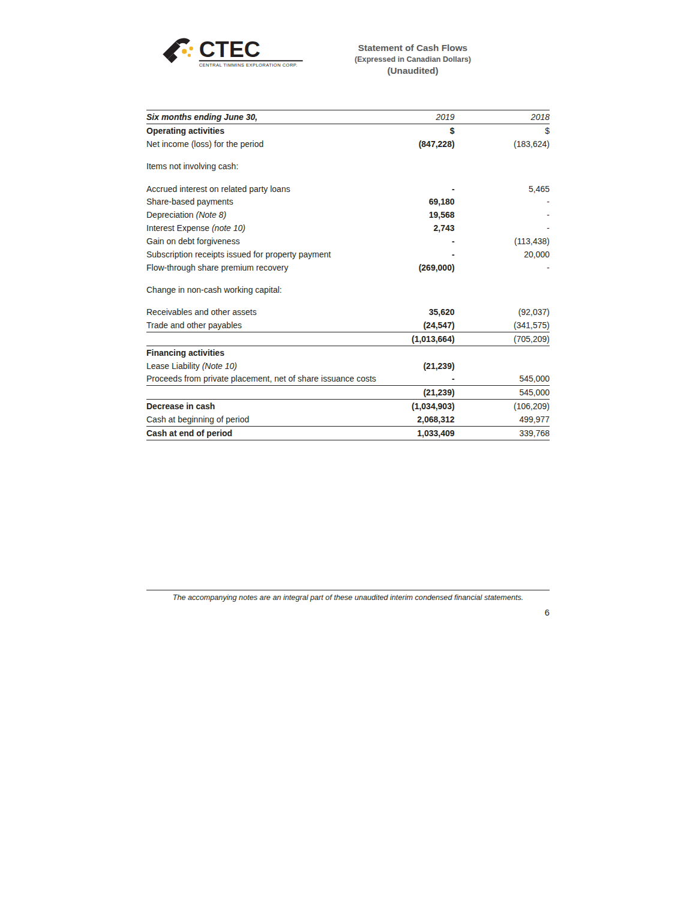CTEC CENTRAL TIMMINS EXPLORATION CORP.
Statement of Cash Flows
(Expressed in Canadian Dollars)
(Unaudited)
| Six months ending June 30, | 2019 | 2018 |
| Operating activities | $ | $ |
| Net income (loss) for the period | (847,228) | (183,624) |
| Items not involving cash: | | |
| Accrued interest on related party loans | - | 5,465 |
| Share-based payments | 69,180 | - |
| Depreciation (Note 8) | 19,568 | - |
| Interest Expense (note 10) | 2,743 | - |
| Gain on debt forgiveness | - | (113,438) |
| Subscription receipts issued for property payment | - | 20,000 |
| Flow-through share premium recovery | (269,000) | - |
| Change in non-cash working capital: | | |
| Receivables and other assets | 35,620 | (92,037) |
| Trade and other payables | (24,547) | (341,575) |
| | (1,013,664) | (705,209) |
| Financing activities | | |
| Lease Liability (Note 10) | (21,239) | |
| Proceeds from private placement, net of share issuance costs | - | 545,000 |
| | (21,239) | 545,000 |
| Decrease in cash | (1,034,903) | (106,209) |
| Cash at beginning of period | 2,068,312 | 499,977 |
| Cash at end of period | 1,033,409 | 339,768 |
The accompanying notes are an integral part of these unaudited interim condensed financial statements.
6